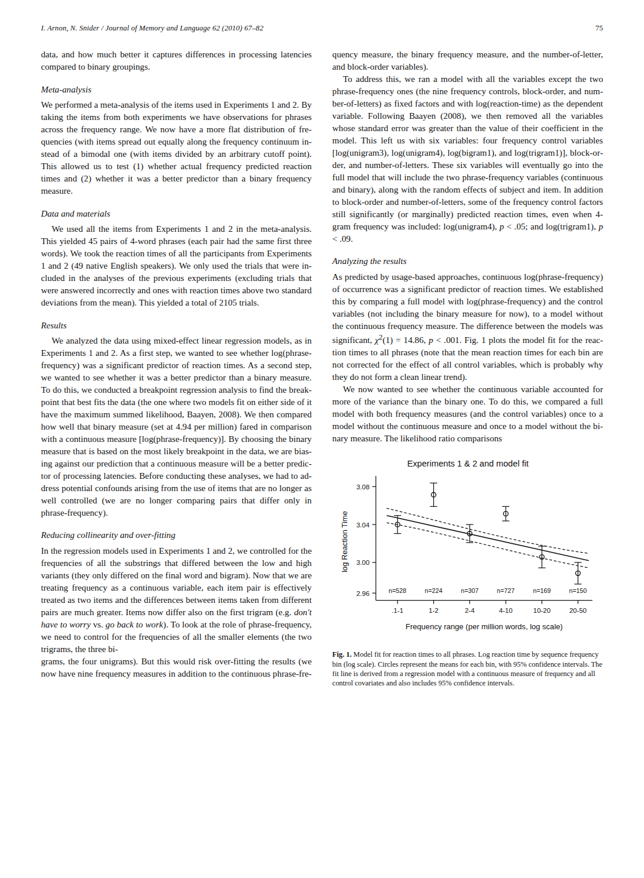I. Arnon, N. Snider / Journal of Memory and Language 62 (2010) 67–82 75
data, and how much better it captures differences in processing latencies compared to binary groupings.
Meta-analysis
We performed a meta-analysis of the items used in Experiments 1 and 2. By taking the items from both experiments we have observations for phrases across the frequency range. We now have a more flat distribution of frequencies (with items spread out equally along the frequency continuum instead of a bimodal one (with items divided by an arbitrary cutoff point). This allowed us to test (1) whether actual frequency predicted reaction times and (2) whether it was a better predictor than a binary frequency measure.
Data and materials
We used all the items from Experiments 1 and 2 in the meta-analysis. This yielded 45 pairs of 4-word phrases (each pair had the same first three words). We took the reaction times of all the participants from Experiments 1 and 2 (49 native English speakers). We only used the trials that were included in the analyses of the previous experiments (excluding trials that were answered incorrectly and ones with reaction times above two standard deviations from the mean). This yielded a total of 2105 trials.
Results
We analyzed the data using mixed-effect linear regression models, as in Experiments 1 and 2. As a first step, we wanted to see whether log(phrase-frequency) was a significant predictor of reaction times. As a second step, we wanted to see whether it was a better predictor than a binary measure. To do this, we conducted a breakpoint regression analysis to find the breakpoint that best fits the data (the one where two models fit on either side of it have the maximum summed likelihood, Baayen, 2008). We then compared how well that binary measure (set at 4.94 per million) fared in comparison with a continuous measure [log(phrase-frequency)]. By choosing the binary measure that is based on the most likely breakpoint in the data, we are biasing against our prediction that a continuous measure will be a better predictor of processing latencies. Before conducting these analyses, we had to address potential confounds arising from the use of items that are no longer as well controlled (we are no longer comparing pairs that differ only in phrase-frequency).
Reducing collinearity and over-fitting
In the regression models used in Experiments 1 and 2, we controlled for the frequencies of all the substrings that differed between the low and high variants (they only differed on the final word and bigram). Now that we are treating frequency as a continuous variable, each item pair is effectively treated as two items and the differences between items taken from different pairs are much greater. Items now differ also on the first trigram (e.g. don't have to worry vs. go back to work). To look at the role of phrase-frequency, we need to control for the frequencies of all the smaller elements (the two trigrams, the three bi-
grams, the four unigrams). But this would risk over-fitting the results (we now have nine frequency measures in addition to the continuous phrase-frequency measure, the binary frequency measure, and the number-of-letter, and block-order variables).
To address this, we ran a model with all the variables except the two phrase-frequency ones (the nine frequency controls, block-order, and number-of-letters) as fixed factors and with log(reaction-time) as the dependent variable. Following Baayen (2008), we then removed all the variables whose standard error was greater than the value of their coefficient in the model. This left us with six variables: four frequency control variables [log(unigram3), log(unigram4), log(bigram1), and log(trigram1)], block-order, and number-of-letters. These six variables will eventually go into the full model that will include the two phrase-frequency variables (continuous and binary), along with the random effects of subject and item. In addition to block-order and number-of-letters, some of the frequency control factors still significantly (or marginally) predicted reaction times, even when 4-gram frequency was included: log(unigram4), p < .05; and log(trigram1), p < .09.
Analyzing the results
As predicted by usage-based approaches, continuous log(phrase-frequency) of occurrence was a significant predictor of reaction times. We established this by comparing a full model with log(phrase-frequency) and the control variables (not including the binary measure for now), to a model without the continuous frequency measure. The difference between the models was significant, χ2(1) = 14.86, p < .001. Fig. 1 plots the model fit for the reaction times to all phrases (note that the mean reaction times for each bin are not corrected for the effect of all control variables, which is probably why they do not form a clean linear trend).
We now wanted to see whether the continuous variable accounted for more of the variance than the binary one. To do this, we compared a full model with both frequency measures (and the control variables) once to a model without the continuous measure and once to a model without the binary measure. The likelihood ratio comparisons
Experiments 1 & 2 and model fit Experiments 1 & 2 and model fit 3.08 3.04 3.00 2.96 log Reaction Time .1-1 1-2 2-4 4-10 10-20 20-50 n=528 n=224 n=307 n=727 n=169 n=150 Frequency range (per million words, log scale)
Fig. 1. Model fit for reaction times to all phrases. Log reaction time by sequence frequency bin (log scale). Circles represent the means for each bin, with 95% confidence intervals. The fit line is derived from a regression model with a continuous measure of frequency and all control covariates and also includes 95% confidence intervals.